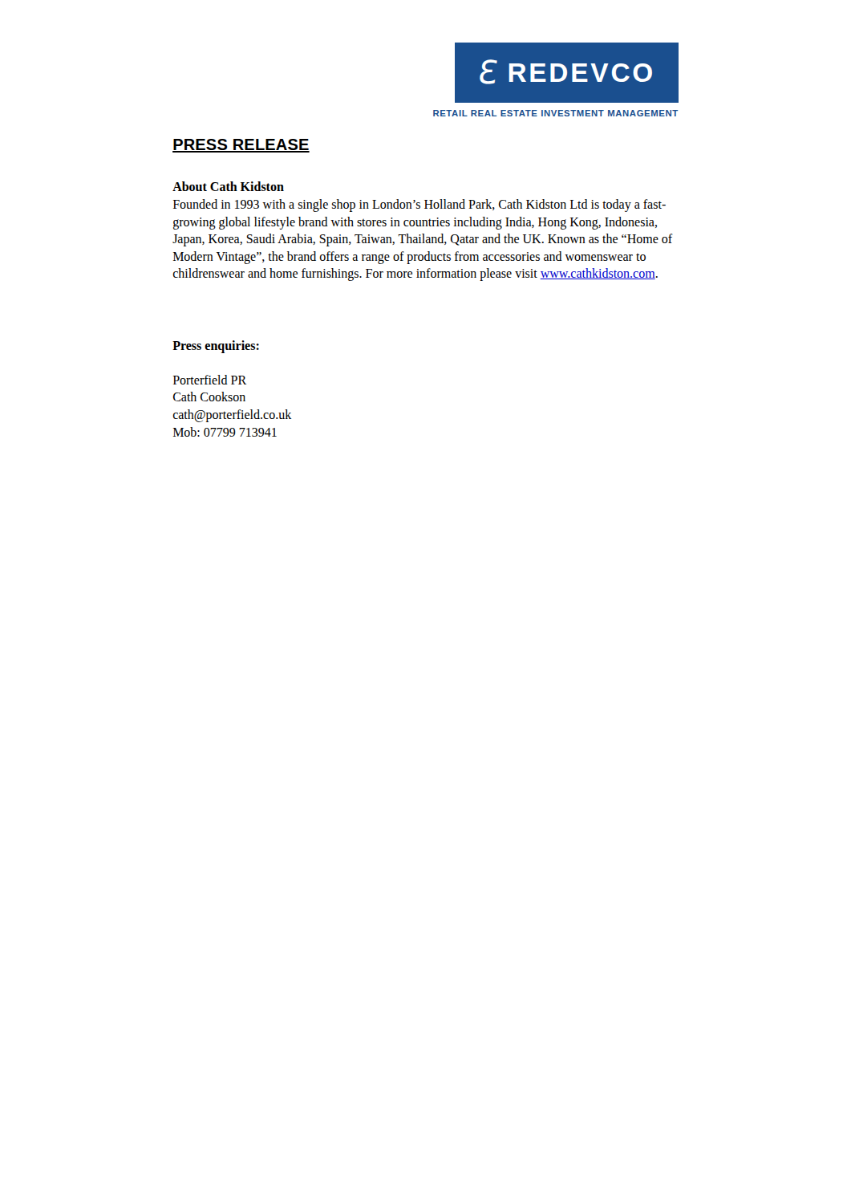ℇ REDEVCO
RETAIL REAL ESTATE INVESTMENT MANAGEMENT
PRESS RELEASE
About Cath Kidston
Founded in 1993 with a single shop in London’s Holland Park, Cath Kidston Ltd is today a fast-growing global lifestyle brand with stores in countries including India, Hong Kong, Indonesia, Japan, Korea, Saudi Arabia, Spain, Taiwan, Thailand, Qatar and the UK. Known as the “Home of Modern Vintage”, the brand offers a range of products from accessories and womenswear to childrenswear and home furnishings. For more information please visit www.cathkidston.com.
Press enquiries:
Porterfield PR
Cath Cookson
cath@porterfield.co.uk
Mob: 07799 713941